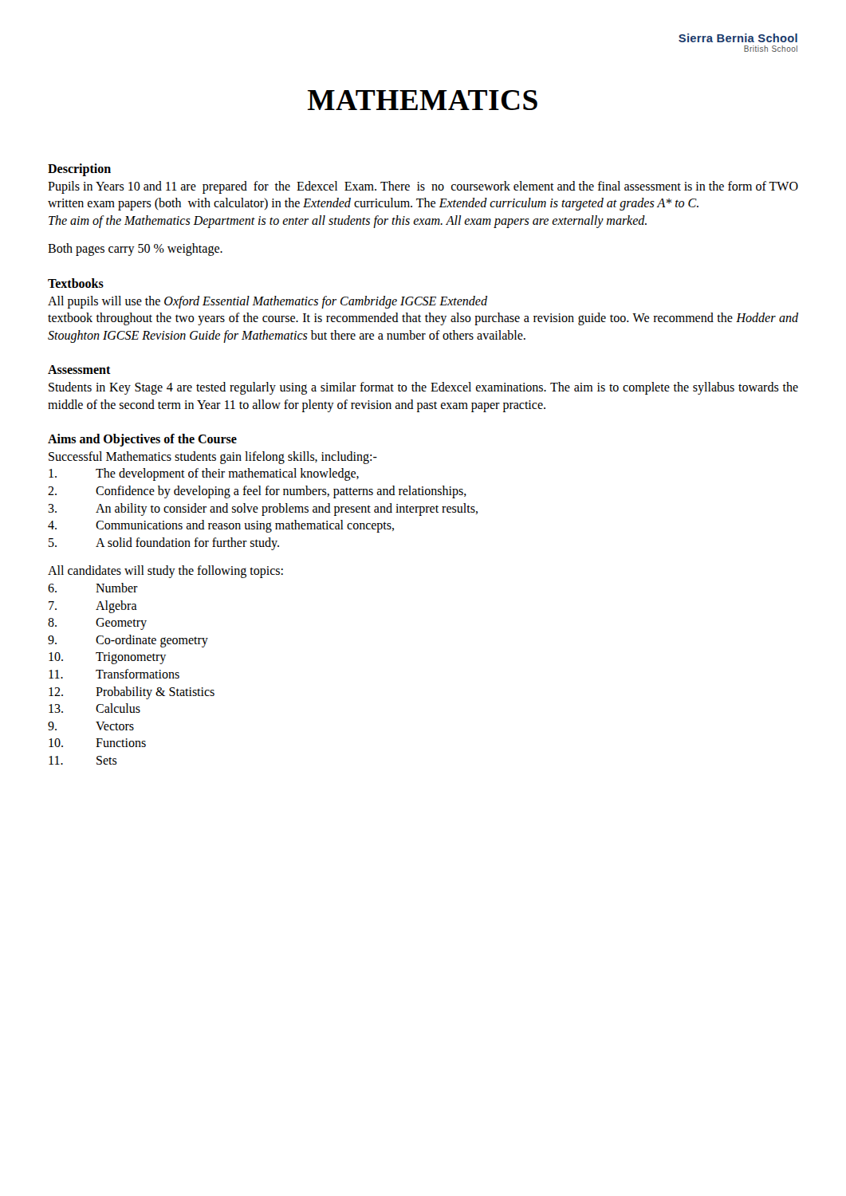Sierra Bernia School
British School
MATHEMATICS
Description
Pupils in Years 10 and 11 are prepared for the Edexcel Exam. There is no coursework element and the final assessment is in the form of TWO written exam papers (both with calculator) in the Extended curriculum. The Extended curriculum is targeted at grades A* to C.
The aim of the Mathematics Department is to enter all students for this exam. All exam papers are externally marked.
Both pages carry 50 % weightage.
Textbooks
All pupils will use the Oxford Essential Mathematics for Cambridge IGCSE Extended
textbook throughout the two years of the course. It is recommended that they also purchase a revision guide too. We recommend the Hodder and Stoughton IGCSE Revision Guide for Mathematics but there are a number of others available.
Assessment
Students in Key Stage 4 are tested regularly using a similar format to the Edexcel examinations. The aim is to complete the syllabus towards the middle of the second term in Year 11 to allow for plenty of revision and past exam paper practice.
Aims and Objectives of the Course
Successful Mathematics students gain lifelong skills, including:-
1. The development of their mathematical knowledge,
2. Confidence by developing a feel for numbers, patterns and relationships,
3. An ability to consider and solve problems and present and interpret results,
4. Communications and reason using mathematical concepts,
5. A solid foundation for further study.
All candidates will study the following topics:
6. Number
7. Algebra
8. Geometry
9. Co-ordinate geometry
10. Trigonometry
11. Transformations
12. Probability & Statistics
13. Calculus
9. Vectors
10. Functions
11. Sets